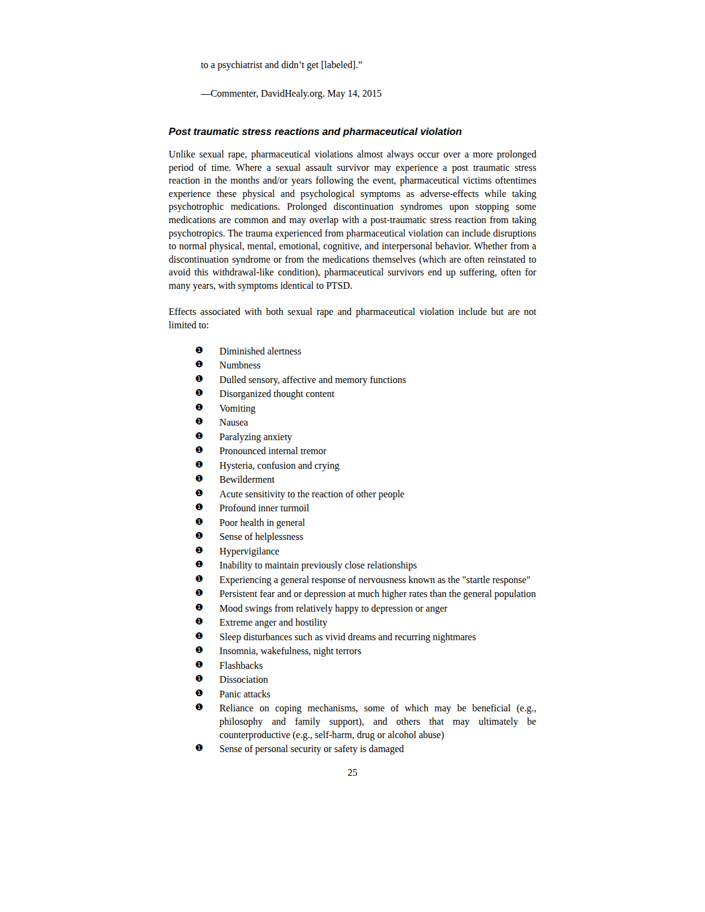to a psychiatrist and didn’t get [labeled].”
—Commenter, DavidHealy.org. May 14, 2015
Post traumatic stress reactions and pharmaceutical violation
Unlike sexual rape, pharmaceutical violations almost always occur over a more prolonged period of time. Where a sexual assault survivor may experience a post traumatic stress reaction in the months and/or years following the event, pharmaceutical victims oftentimes experience these physical and psychological symptoms as adverse-effects while taking psychotrophic medications. Prolonged discontinuation syndromes upon stopping some medications are common and may overlap with a post-traumatic stress reaction from taking psychotropics. The trauma experienced from pharmaceutical violation can include disruptions to normal physical, mental, emotional, cognitive, and interpersonal behavior. Whether from a discontinuation syndrome or from the medications themselves (which are often reinstated to avoid this withdrawal-like condition), pharmaceutical survivors end up suffering, often for many years, with symptoms identical to PTSD.
Effects associated with both sexual rape and pharmaceutical violation include but are not limited to:
❶ Diminished alertness
❶ Numbness
❶ Dulled sensory, affective and memory functions
❶ Disorganized thought content
❶ Vomiting
❶ Nausea
❶ Paralyzing anxiety
❶ Pronounced internal tremor
❶ Hysteria, confusion and crying
❶ Bewilderment
❶ Acute sensitivity to the reaction of other people
❶ Profound inner turmoil
❶ Poor health in general
❶ Sense of helplessness
❶ Hypervigilance
❶ Inability to maintain previously close relationships
❶ Experiencing a general response of nervousness known as the "startle response"
❶ Persistent fear and or depression at much higher rates than the general population
❶ Mood swings from relatively happy to depression or anger
❶ Extreme anger and hostility
❶ Sleep disturbances such as vivid dreams and recurring nightmares
❶ Insomnia, wakefulness, night terrors
❶ Flashbacks
❶ Dissociation
❶ Panic attacks
❶ Reliance on coping mechanisms, some of which may be beneficial (e.g., philosophy and family support), and others that may ultimately be counterproductive (e.g., self-harm, drug or alcohol abuse)
❶ Sense of personal security or safety is damaged
25